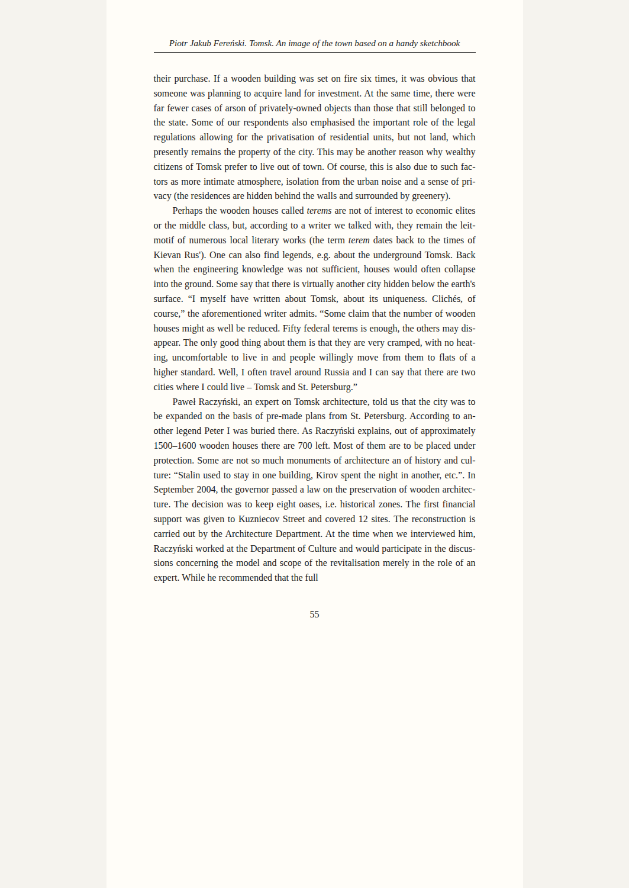Piotr Jakub Fereński. Tomsk. An image of the town based on a handy sketchbook
their purchase. If a wooden building was set on fire six times, it was obvious that someone was planning to acquire land for investment. At the same time, there were far fewer cases of arson of privately-owned objects than those that still belonged to the state. Some of our respondents also emphasised the important role of the legal regulations allowing for the privatisation of residential units, but not land, which presently remains the property of the city. This may be another reason why wealthy citizens of Tomsk prefer to live out of town. Of course, this is also due to such factors as more intimate atmosphere, isolation from the urban noise and a sense of privacy (the residences are hidden behind the walls and surrounded by greenery).
Perhaps the wooden houses called terems are not of interest to economic elites or the middle class, but, according to a writer we talked with, they remain the leitmotif of numerous local literary works (the term terem dates back to the times of Kievan Rus'). One can also find legends, e.g. about the underground Tomsk. Back when the engineering knowledge was not sufficient, houses would often collapse into the ground. Some say that there is virtually another city hidden below the earth's surface. “I myself have written about Tomsk, about its uniqueness. Clichés, of course,” the aforementioned writer admits. “Some claim that the number of wooden houses might as well be reduced. Fifty federal terems is enough, the others may disappear. The only good thing about them is that they are very cramped, with no heating, uncomfortable to live in and people willingly move from them to flats of a higher standard. Well, I often travel around Russia and I can say that there are two cities where I could live – Tomsk and St. Petersburg.”
Paweł Raczyński, an expert on Tomsk architecture, told us that the city was to be expanded on the basis of pre-made plans from St. Petersburg. According to another legend Peter I was buried there. As Raczyński explains, out of approximately 1500–1600 wooden houses there are 700 left. Most of them are to be placed under protection. Some are not so much monuments of architecture an of history and culture: “Stalin used to stay in one building, Kirov spent the night in another, etc.”. In September 2004, the governor passed a law on the preservation of wooden architecture. The decision was to keep eight oases, i.e. historical zones. The first financial support was given to Kuzniecov Street and covered 12 sites. The reconstruction is carried out by the Architecture Department. At the time when we interviewed him, Raczyński worked at the Department of Culture and would participate in the discussions concerning the model and scope of the revitalisation merely in the role of an expert. While he recommended that the full
55